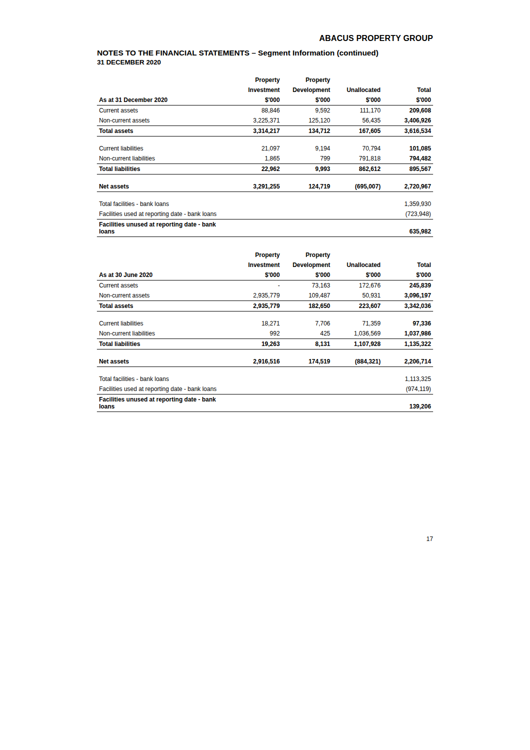ABACUS PROPERTY GROUP
NOTES TO THE FINANCIAL STATEMENTS – Segment Information (continued)
31 DECEMBER 2020
| | Property | Property | | |
| --- | --- | --- | --- | --- |
| | Investment | Development | Unallocated | Total |
| As at 31 December 2020 | $'000 | $'000 | $'000 | $'000 |
| Current assets | 88,846 | 9,592 | 111,170 | 209,608 |
| Non-current assets | 3,225,371 | 125,120 | 56,435 | 3,406,926 |
| Total assets | 3,314,217 | 134,712 | 167,605 | 3,616,534 |
| Current liabilities | 21,097 | 9,194 | 70,794 | 101,085 |
| Non-current liabilities | 1,865 | 799 | 791,818 | 794,482 |
| Total liabilities | 22,962 | 9,993 | 862,612 | 895,567 |
| Net assets | 3,291,255 | 124,719 | (695,007) | 2,720,967 |
| Total facilities - bank loans | | | | 1,359,930 |
| Facilities used at reporting date - bank loans | | | | (723,948) |
| Facilities unused at reporting date - bank loans | | | | 635,982 |
| | Property | Property | | |
| --- | --- | --- | --- | --- |
| | Investment | Development | Unallocated | Total |
| As at 30 June 2020 | $'000 | $'000 | $'000 | $'000 |
| Current assets | - | 73,163 | 172,676 | 245,839 |
| Non-current assets | 2,935,779 | 109,487 | 50,931 | 3,096,197 |
| Total assets | 2,935,779 | 182,650 | 223,607 | 3,342,036 |
| Current liabilities | 18,271 | 7,706 | 71,359 | 97,336 |
| Non-current liabilities | 992 | 425 | 1,036,569 | 1,037,986 |
| Total liabilities | 19,263 | 8,131 | 1,107,928 | 1,135,322 |
| Net assets | 2,916,516 | 174,519 | (884,321) | 2,206,714 |
| Total facilities - bank loans | | | | 1,113,325 |
| Facilities used at reporting date - bank loans | | | | (974,119) |
| Facilities unused at reporting date - bank loans | | | | 139,206 |
17